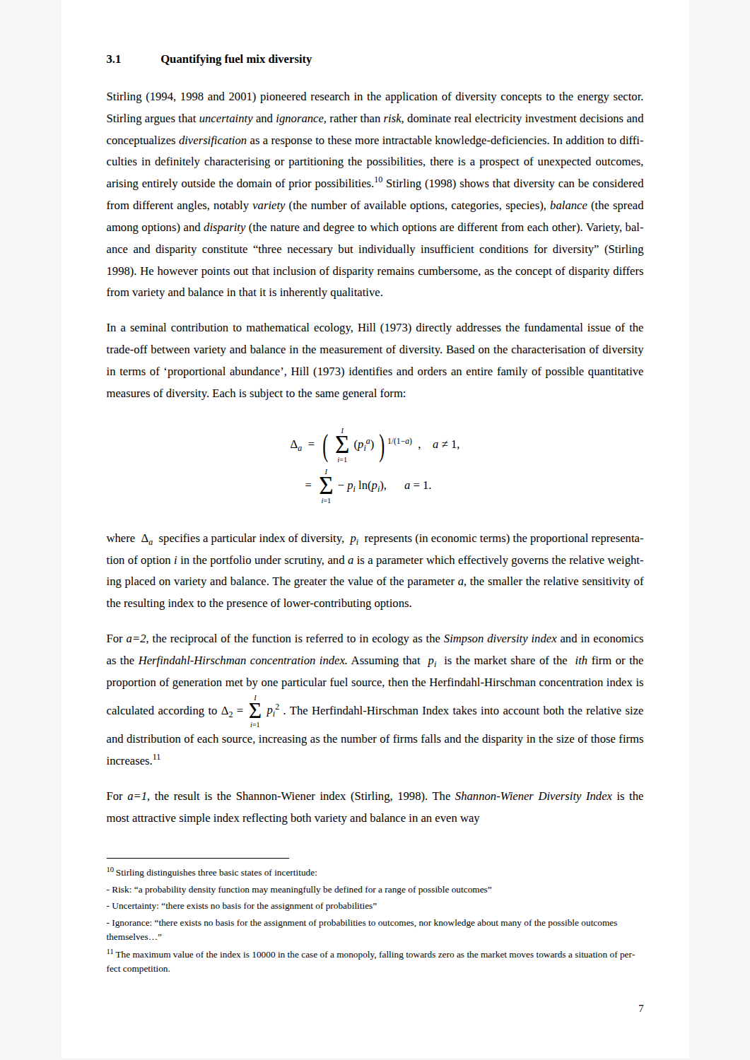3.1 Quantifying fuel mix diversity
Stirling (1994, 1998 and 2001) pioneered research in the application of diversity concepts to the energy sector. Stirling argues that uncertainty and ignorance, rather than risk, dominate real electricity investment decisions and conceptualizes diversification as a response to these more intractable knowledge-deficiencies. In addition to difficulties in definitely characterising or partitioning the possibilities, there is a prospect of unexpected outcomes, arising entirely outside the domain of prior possibilities.10 Stirling (1998) shows that diversity can be considered from different angles, notably variety (the number of available options, categories, species), balance (the spread among options) and disparity (the nature and degree to which options are different from each other). Variety, balance and disparity constitute “three necessary but individually insufficient conditions for diversity” (Stirling 1998). He however points out that inclusion of disparity remains cumbersome, as the concept of disparity differs from variety and balance in that it is inherently qualitative.
In a seminal contribution to mathematical ecology, Hill (1973) directly addresses the fundamental issue of the trade-off between variety and balance in the measurement of diversity. Based on the characterisation of diversity in terms of ‘proportional abundance’, Hill (1973) identifies and orders an entire family of possible quantitative measures of diversity. Each is subject to the same general form:
Δa = ( IΣi=1 (pia) ) 1/(1−a) , a ≠ 1, = IΣi=1 − pi ln(pi), a = 1.
where Δa specifies a particular index of diversity, pi represents (in economic terms) the proportional representation of option i in the portfolio under scrutiny, and a is a parameter which effectively governs the relative weighting placed on variety and balance. The greater the value of the parameter a, the smaller the relative sensitivity of the resulting index to the presence of lower-contributing options.
For a=2, the reciprocal of the function is referred to in ecology as the Simpson diversity index and in economics as the Herfindahl-Hirschman concentration index. Assuming that pi is the market share of the ith firm or the proportion of generation met by one particular fuel source, then the Herfindahl-Hirschman concentration index is calculated according to Δ2 = IΣi=1 pi2 . The Herfindahl-Hirschman Index takes into account both the relative size and distribution of each source, increasing as the number of firms falls and the disparity in the size of those firms increases.11
For a=1, the result is the Shannon-Wiener index (Stirling, 1998). The Shannon-Wiener Diversity Index is the most attractive simple index reflecting both variety and balance in an even way
10 Stirling distinguishes three basic states of incertitude:
- Risk: “a probability density function may meaningfully be defined for a range of possible outcomes”
- Uncertainty: “there exists no basis for the assignment of probabilities”
- Ignorance: “there exists no basis for the assignment of probabilities to outcomes, nor knowledge about many of the possible outcomes themselves…”
11 The maximum value of the index is 10000 in the case of a monopoly, falling towards zero as the market moves towards a situation of perfect competition.
7